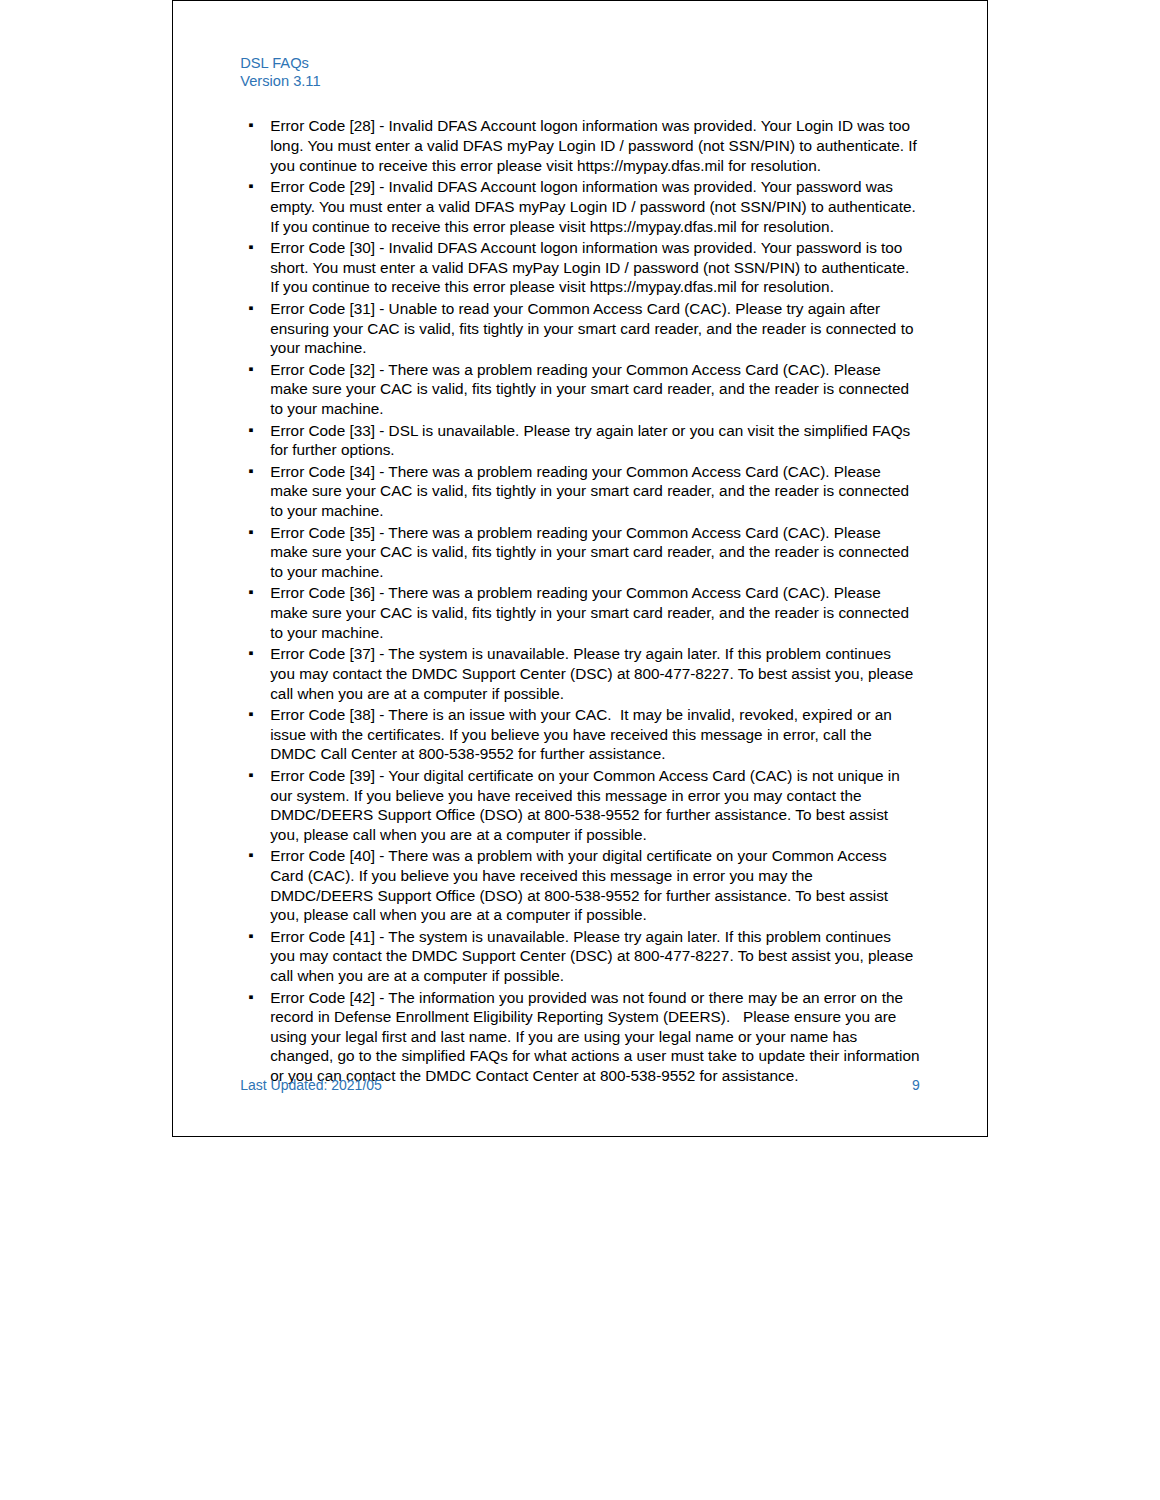DSL FAQs
Version 3.11
Error Code [28] - Invalid DFAS Account logon information was provided. Your Login ID was too long. You must enter a valid DFAS myPay Login ID / password (not SSN/PIN) to authenticate. If you continue to receive this error please visit https://mypay.dfas.mil for resolution.
Error Code [29] - Invalid DFAS Account logon information was provided. Your password was empty. You must enter a valid DFAS myPay Login ID / password (not SSN/PIN) to authenticate. If you continue to receive this error please visit https://mypay.dfas.mil for resolution.
Error Code [30] - Invalid DFAS Account logon information was provided. Your password is too short. You must enter a valid DFAS myPay Login ID / password (not SSN/PIN) to authenticate. If you continue to receive this error please visit https://mypay.dfas.mil for resolution.
Error Code [31] - Unable to read your Common Access Card (CAC). Please try again after ensuring your CAC is valid, fits tightly in your smart card reader, and the reader is connected to your machine.
Error Code [32] - There was a problem reading your Common Access Card (CAC). Please make sure your CAC is valid, fits tightly in your smart card reader, and the reader is connected to your machine.
Error Code [33] - DSL is unavailable. Please try again later or you can visit the simplified FAQs for further options.
Error Code [34] - There was a problem reading your Common Access Card (CAC). Please make sure your CAC is valid, fits tightly in your smart card reader, and the reader is connected to your machine.
Error Code [35] - There was a problem reading your Common Access Card (CAC). Please make sure your CAC is valid, fits tightly in your smart card reader, and the reader is connected to your machine.
Error Code [36] - There was a problem reading your Common Access Card (CAC). Please make sure your CAC is valid, fits tightly in your smart card reader, and the reader is connected to your machine.
Error Code [37] - The system is unavailable. Please try again later. If this problem continues you may contact the DMDC Support Center (DSC) at 800-477-8227. To best assist you, please call when you are at a computer if possible.
Error Code [38] - There is an issue with your CAC. It may be invalid, revoked, expired or an issue with the certificates. If you believe you have received this message in error, call the DMDC Call Center at 800-538-9552 for further assistance.
Error Code [39] - Your digital certificate on your Common Access Card (CAC) is not unique in our system. If you believe you have received this message in error you may contact the DMDC/DEERS Support Office (DSO) at 800-538-9552 for further assistance. To best assist you, please call when you are at a computer if possible.
Error Code [40] - There was a problem with your digital certificate on your Common Access Card (CAC). If you believe you have received this message in error you may the DMDC/DEERS Support Office (DSO) at 800-538-9552 for further assistance. To best assist you, please call when you are at a computer if possible.
Error Code [41] - The system is unavailable. Please try again later. If this problem continues you may contact the DMDC Support Center (DSC) at 800-477-8227. To best assist you, please call when you are at a computer if possible.
Error Code [42] - The information you provided was not found or there may be an error on the record in Defense Enrollment Eligibility Reporting System (DEERS). Please ensure you are using your legal first and last name. If you are using your legal name or your name has changed, go to the simplified FAQs for what actions a user must take to update their information or you can contact the DMDC Contact Center at 800-538-9552 for assistance.
Last Updated: 2021/05 9